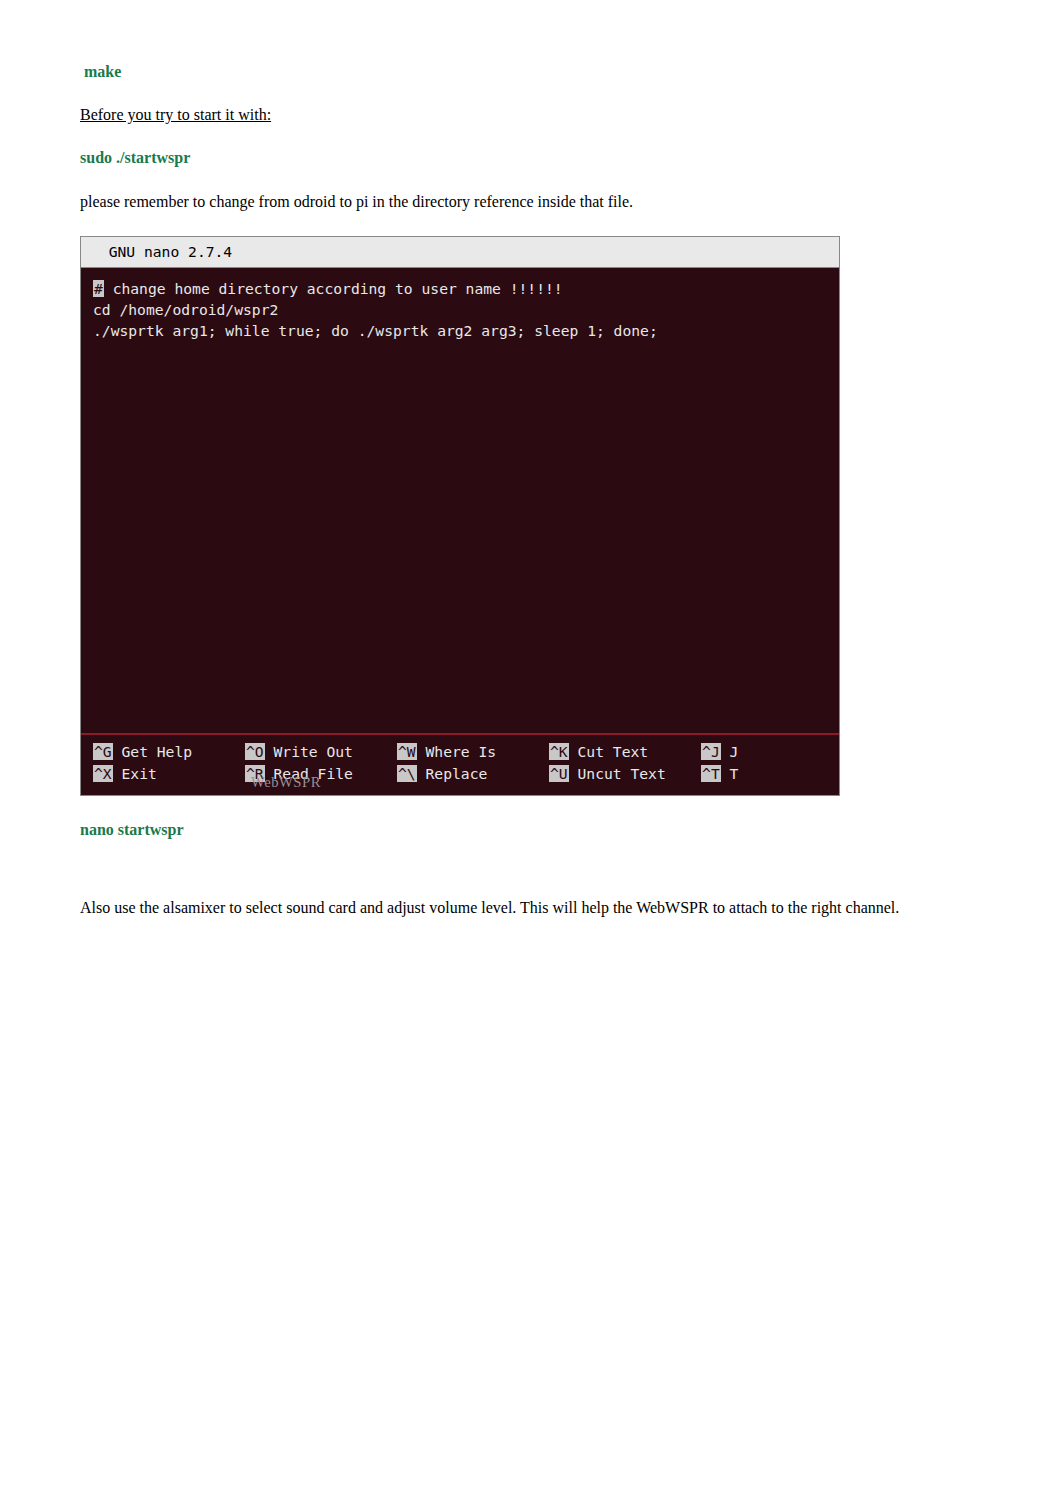make
Before you try to start it with:
sudo ./startwspr
please remember to change from odroid to pi in the directory reference inside that file.
GNU nano 2.7.4
# change home directory according to user name !!!!!! cd /home/odroid/wspr2 ./wsprtk arg1; while true; do ./wsprtk arg2 arg3; sleep 1; done;
^G Get Help ^O Write Out ^W Where Is ^K Cut Text ^J J ^X Exit ^R Read File ^\ Replace ^U Uncut Text ^T T
WebWSPR
nano startwspr
Also use the alsamixer to select sound card and adjust volume level. This will help the WebWSPR to attach to the right channel.